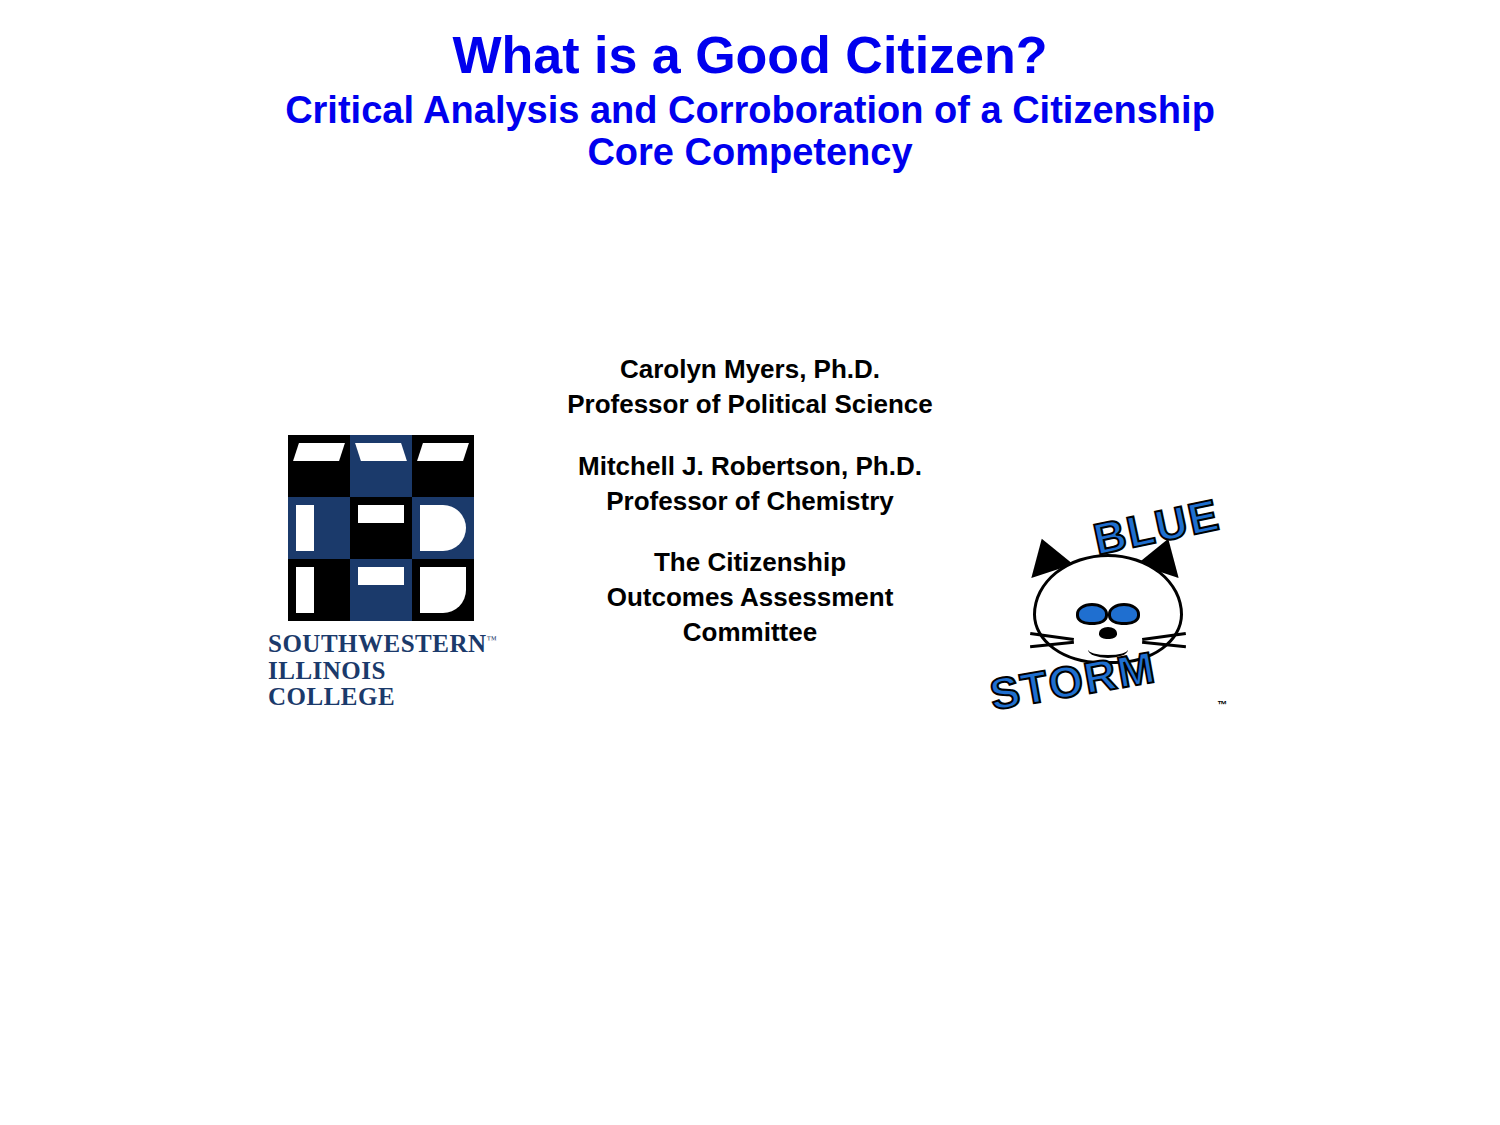What is a Good Citizen?
Critical Analysis and Corroboration of a Citizenship Core Competency
SOUTHWESTERN™
ILLINOIS COLLEGE
Carolyn Myers, Ph.D.
Professor of Political Science
Mitchell J. Robertson, Ph.D.
Professor of Chemistry
The Citizenship
Outcomes Assessment
Committee
BLUE
STORM
™